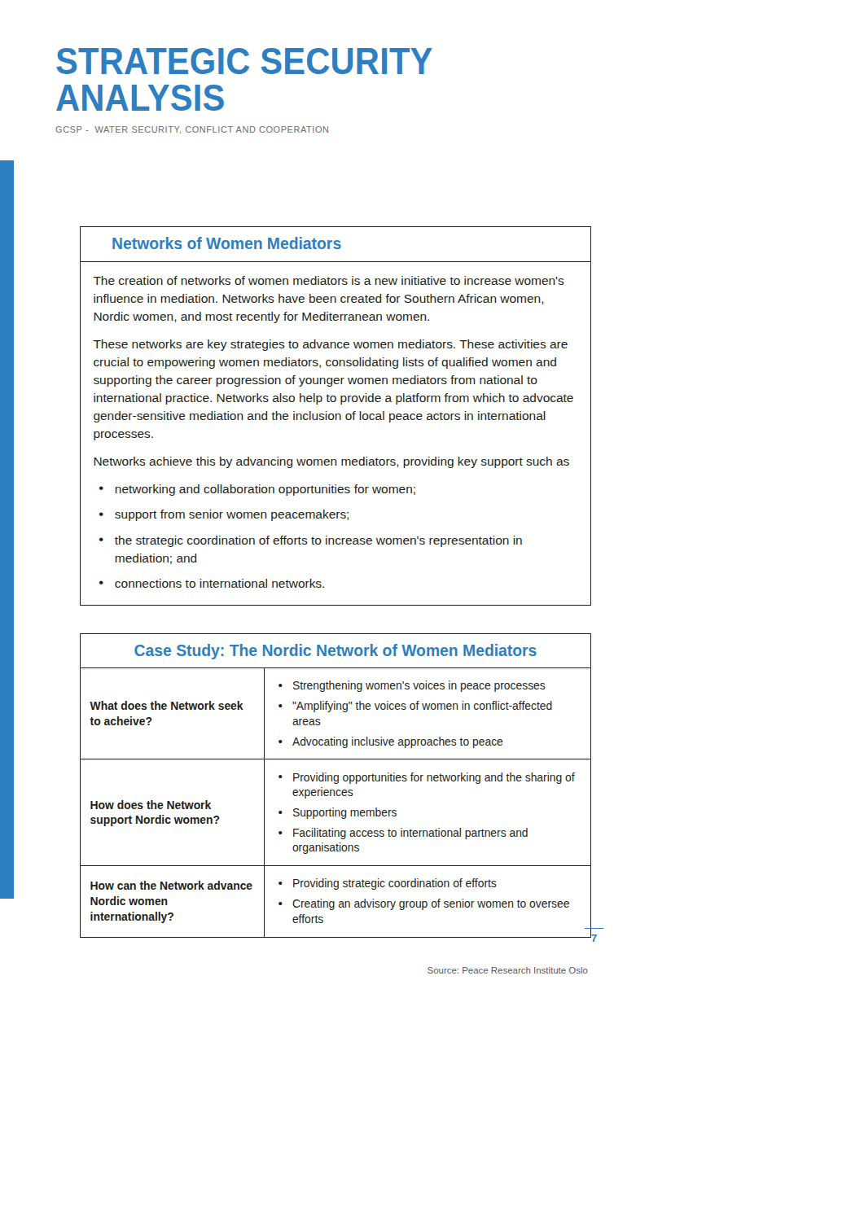Strategic Security Analysis
GCSP - Water Security, Conflict and Cooperation
Networks of Women Mediators
The creation of networks of women mediators is a new initiative to increase women's influence in mediation. Networks have been created for Southern African women, Nordic women, and most recently for Mediterranean women.
These networks are key strategies to advance women mediators. These activities are crucial to empowering women mediators, consolidating lists of qualified women and supporting the career progression of younger women mediators from national to international practice. Networks also help to provide a platform from which to advocate gender-sensitive mediation and the inclusion of local peace actors in international processes.
Networks achieve this by advancing women mediators, providing key support such as
networking and collaboration opportunities for women;
support from senior women peacemakers;
the strategic coordination of efforts to increase women's representation in mediation; and
connections to international networks.
Case Study: The Nordic Network of Women Mediators
| What does the Network seek to acheive? | Strengthening women's voices in peace processes "Amplifying" the voices of women in conflict-affected areas Advocating inclusive approaches to peace |
| How does the Network support Nordic women? | Providing opportunities for networking and the sharing of experiences Supporting members Facilitating access to international partners and organisations |
| How can the Network advance Nordic women internationally? | Providing strategic coordination of efforts Creating an advisory group of senior women to oversee efforts |
Source: Peace Research Institute Oslo
7